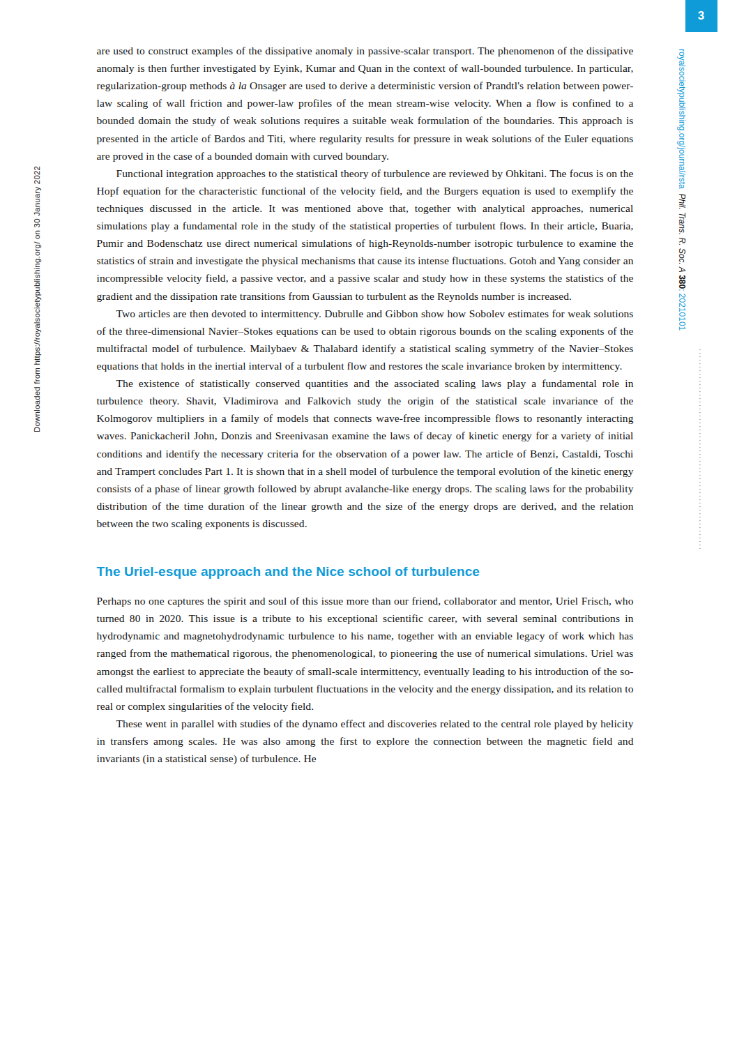3
Downloaded from https://royalsocietypublishing.org/ on 30 January 2022
royalsocietypublishing.org/journal/rsta Phil. Trans. R. Soc. A 380: 20210101
..........................................................
are used to construct examples of the dissipative anomaly in passive-scalar transport. The phenomenon of the dissipative anomaly is then further investigated by Eyink, Kumar and Quan in the context of wall-bounded turbulence. In particular, regularization-group methods à la Onsager are used to derive a deterministic version of Prandtl's relation between power-law scaling of wall friction and power-law profiles of the mean stream-wise velocity. When a flow is confined to a bounded domain the study of weak solutions requires a suitable weak formulation of the boundaries. This approach is presented in the article of Bardos and Titi, where regularity results for pressure in weak solutions of the Euler equations are proved in the case of a bounded domain with curved boundary.
Functional integration approaches to the statistical theory of turbulence are reviewed by Ohkitani. The focus is on the Hopf equation for the characteristic functional of the velocity field, and the Burgers equation is used to exemplify the techniques discussed in the article. It was mentioned above that, together with analytical approaches, numerical simulations play a fundamental role in the study of the statistical properties of turbulent flows. In their article, Buaria, Pumir and Bodenschatz use direct numerical simulations of high-Reynolds-number isotropic turbulence to examine the statistics of strain and investigate the physical mechanisms that cause its intense fluctuations. Gotoh and Yang consider an incompressible velocity field, a passive vector, and a passive scalar and study how in these systems the statistics of the gradient and the dissipation rate transitions from Gaussian to turbulent as the Reynolds number is increased.
Two articles are then devoted to intermittency. Dubrulle and Gibbon show how Sobolev estimates for weak solutions of the three-dimensional Navier–Stokes equations can be used to obtain rigorous bounds on the scaling exponents of the multifractal model of turbulence. Mailybaev & Thalabard identify a statistical scaling symmetry of the Navier–Stokes equations that holds in the inertial interval of a turbulent flow and restores the scale invariance broken by intermittency.
The existence of statistically conserved quantities and the associated scaling laws play a fundamental role in turbulence theory. Shavit, Vladimirova and Falkovich study the origin of the statistical scale invariance of the Kolmogorov multipliers in a family of models that connects wave-free incompressible flows to resonantly interacting waves. Panickacheril John, Donzis and Sreenivasan examine the laws of decay of kinetic energy for a variety of initial conditions and identify the necessary criteria for the observation of a power law. The article of Benzi, Castaldi, Toschi and Trampert concludes Part 1. It is shown that in a shell model of turbulence the temporal evolution of the kinetic energy consists of a phase of linear growth followed by abrupt avalanche-like energy drops. The scaling laws for the probability distribution of the time duration of the linear growth and the size of the energy drops are derived, and the relation between the two scaling exponents is discussed.
The Uriel-esque approach and the Nice school of turbulence
Perhaps no one captures the spirit and soul of this issue more than our friend, collaborator and mentor, Uriel Frisch, who turned 80 in 2020. This issue is a tribute to his exceptional scientific career, with several seminal contributions in hydrodynamic and magnetohydrodynamic turbulence to his name, together with an enviable legacy of work which has ranged from the mathematical rigorous, the phenomenological, to pioneering the use of numerical simulations. Uriel was amongst the earliest to appreciate the beauty of small-scale intermittency, eventually leading to his introduction of the so-called multifractal formalism to explain turbulent fluctuations in the velocity and the energy dissipation, and its relation to real or complex singularities of the velocity field.
These went in parallel with studies of the dynamo effect and discoveries related to the central role played by helicity in transfers among scales. He was also among the first to explore the connection between the magnetic field and invariants (in a statistical sense) of turbulence. He